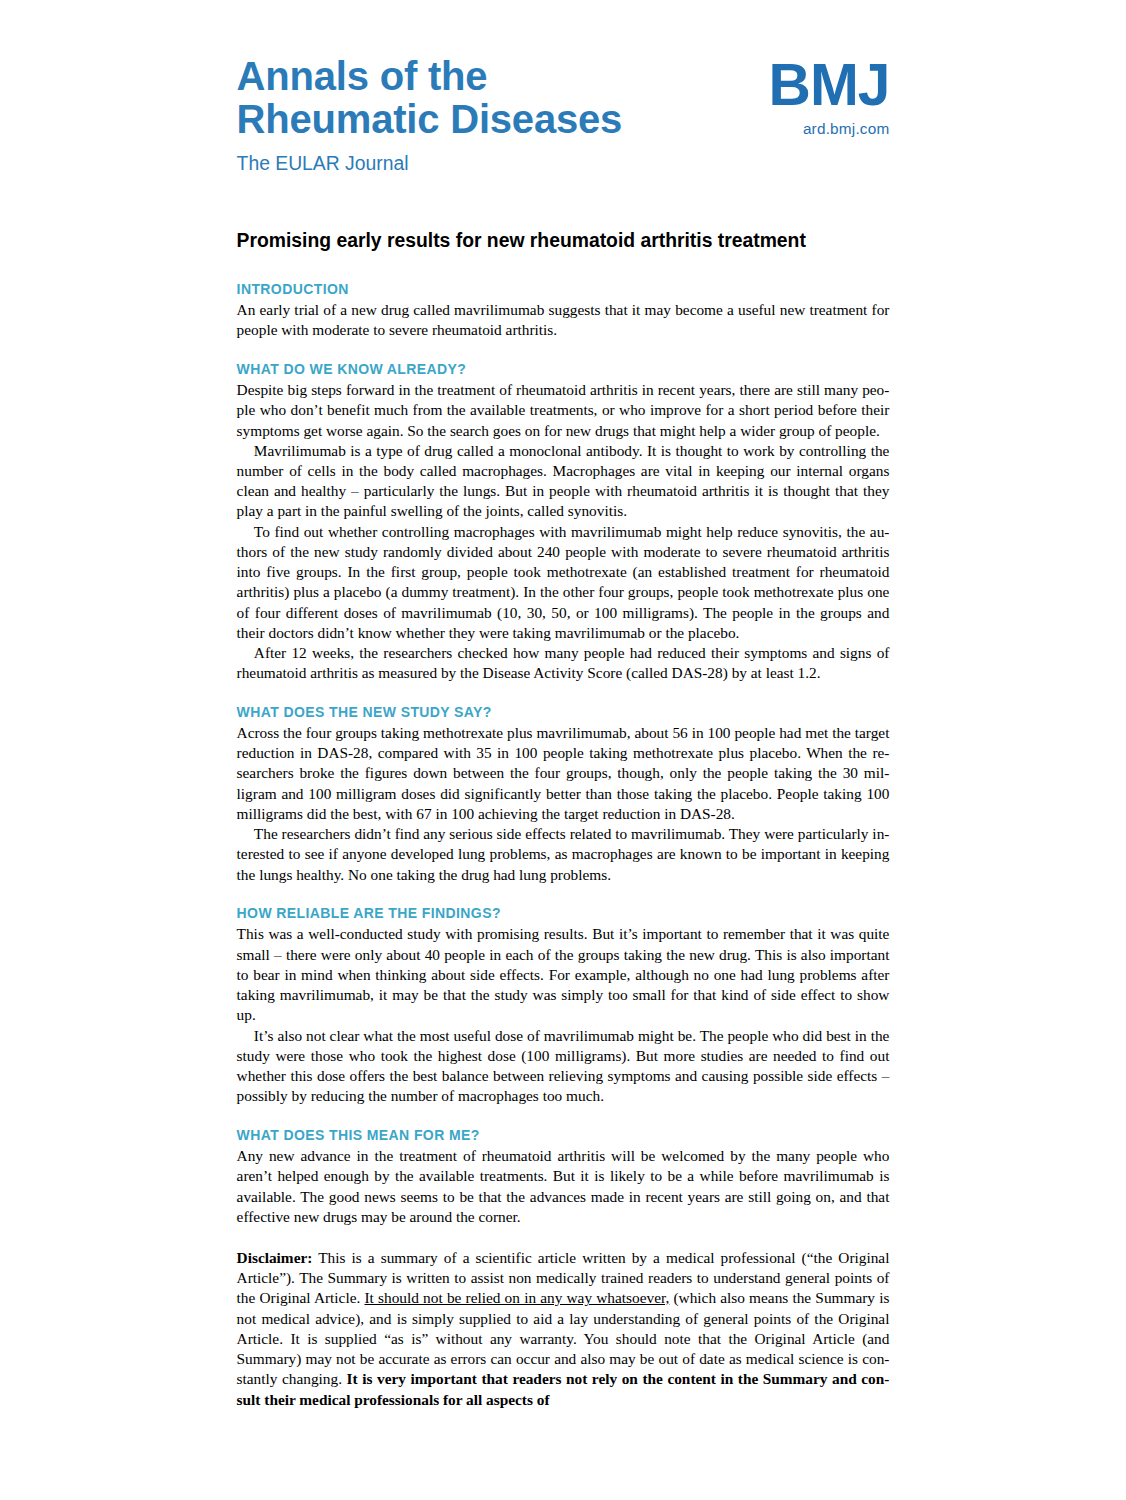Annals of the
Rheumatic Diseases
The EULAR Journal
BMJ
ard.bmj.com
Promising early results for new rheumatoid arthritis treatment
Introduction
An early trial of a new drug called mavrilimumab suggests that it may become a useful new treatment for people with moderate to severe rheumatoid arthritis.
What do we know already?
Despite big steps forward in the treatment of rheumatoid arthritis in recent years, there are still many people who don’t benefit much from the available treatments, or who improve for a short period before their symptoms get worse again. So the search goes on for new drugs that might help a wider group of people.
Mavrilimumab is a type of drug called a monoclonal antibody. It is thought to work by controlling the number of cells in the body called macrophages. Macrophages are vital in keeping our internal organs clean and healthy – particularly the lungs. But in people with rheumatoid arthritis it is thought that they play a part in the painful swelling of the joints, called synovitis.
To find out whether controlling macrophages with mavrilimumab might help reduce synovitis, the authors of the new study randomly divided about 240 people with moderate to severe rheumatoid arthritis into five groups. In the first group, people took methotrexate (an established treatment for rheumatoid arthritis) plus a placebo (a dummy treatment). In the other four groups, people took methotrexate plus one of four different doses of mavrilimumab (10, 30, 50, or 100 milligrams). The people in the groups and their doctors didn’t know whether they were taking mavrilimumab or the placebo.
After 12 weeks, the researchers checked how many people had reduced their symptoms and signs of rheumatoid arthritis as measured by the Disease Activity Score (called DAS-28) by at least 1.2.
What does the new study say?
Across the four groups taking methotrexate plus mavrilimumab, about 56 in 100 people had met the target reduction in DAS-28, compared with 35 in 100 people taking methotrexate plus placebo. When the researchers broke the figures down between the four groups, though, only the people taking the 30 milligram and 100 milligram doses did significantly better than those taking the placebo. People taking 100 milligrams did the best, with 67 in 100 achieving the target reduction in DAS-28.
The researchers didn’t find any serious side effects related to mavrilimumab. They were particularly interested to see if anyone developed lung problems, as macrophages are known to be important in keeping the lungs healthy. No one taking the drug had lung problems.
How reliable are the findings?
This was a well-conducted study with promising results. But it’s important to remember that it was quite small – there were only about 40 people in each of the groups taking the new drug. This is also important to bear in mind when thinking about side effects. For example, although no one had lung problems after taking mavrilimumab, it may be that the study was simply too small for that kind of side effect to show up.
It’s also not clear what the most useful dose of mavrilimumab might be. The people who did best in the study were those who took the highest dose (100 milligrams). But more studies are needed to find out whether this dose offers the best balance between relieving symptoms and causing possible side effects – possibly by reducing the number of macrophages too much.
What does this mean for me?
Any new advance in the treatment of rheumatoid arthritis will be welcomed by the many people who aren’t helped enough by the available treatments. But it is likely to be a while before mavrilimumab is available. The good news seems to be that the advances made in recent years are still going on, and that effective new drugs may be around the corner.
Disclaimer: This is a summary of a scientific article written by a medical professional (“the Original Article”). The Summary is written to assist non medically trained readers to understand general points of the Original Article. It should not be relied on in any way whatsoever, (which also means the Summary is not medical advice), and is simply supplied to aid a lay understanding of general points of the Original Article. It is supplied “as is” without any warranty. You should note that the Original Article (and Summary) may not be accurate as errors can occur and also may be out of date as medical science is constantly changing. It is very important that readers not rely on the content in the Summary and consult their medical professionals for all aspects of